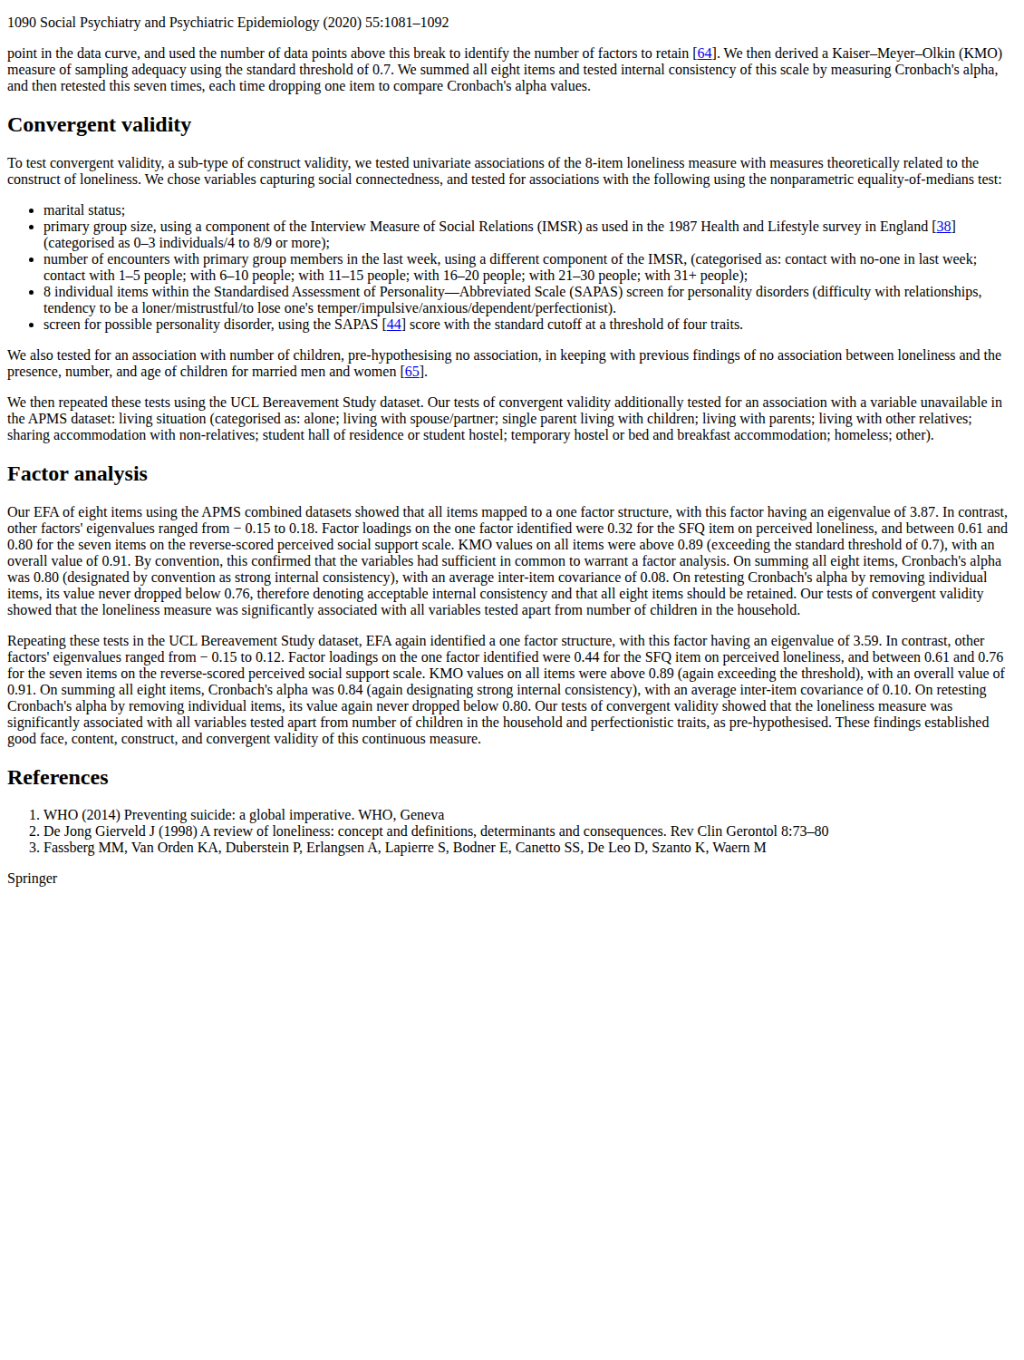1090 Social Psychiatry and Psychiatric Epidemiology (2020) 55:1081–1092
point in the data curve, and used the number of data points above this break to identify the number of factors to retain [64]. We then derived a Kaiser–Meyer–Olkin (KMO) measure of sampling adequacy using the standard threshold of 0.7. We summed all eight items and tested internal consistency of this scale by measuring Cronbach's alpha, and then retested this seven times, each time dropping one item to compare Cronbach's alpha values.
Convergent validity
To test convergent validity, a sub-type of construct validity, we tested univariate associations of the 8-item loneliness measure with measures theoretically related to the construct of loneliness. We chose variables capturing social connectedness, and tested for associations with the following using the nonparametric equality-of-medians test:
marital status;
primary group size, using a component of the Interview Measure of Social Relations (IMSR) as used in the 1987 Health and Lifestyle survey in England [38] (categorised as 0–3 individuals/4 to 8/9 or more);
number of encounters with primary group members in the last week, using a different component of the IMSR, (categorised as: contact with no-one in last week; contact with 1–5 people; with 6–10 people; with 11–15 people; with 16–20 people; with 21–30 people; with 31+ people);
8 individual items within the Standardised Assessment of Personality—Abbreviated Scale (SAPAS) screen for personality disorders (difficulty with relationships, tendency to be a loner/mistrustful/to lose one's temper/impulsive/anxious/dependent/perfectionist).
screen for possible personality disorder, using the SAPAS [44] score with the standard cutoff at a threshold of four traits.
We also tested for an association with number of children, pre-hypothesising no association, in keeping with previous findings of no association between loneliness and the presence, number, and age of children for married men and women [65].
We then repeated these tests using the UCL Bereavement Study dataset. Our tests of convergent validity additionally tested for an association with a variable unavailable in the APMS dataset: living situation (categorised as: alone; living with spouse/partner; single parent living with children; living with parents; living with other relatives; sharing accommodation with non-relatives; student hall of residence or student hostel; temporary hostel or bed and breakfast accommodation; homeless; other).
Factor analysis
Our EFA of eight items using the APMS combined datasets showed that all items mapped to a one factor structure, with this factor having an eigenvalue of 3.87. In contrast, other factors' eigenvalues ranged from − 0.15 to 0.18. Factor loadings on the one factor identified were 0.32 for the SFQ item on perceived loneliness, and between 0.61 and 0.80 for the seven items on the reverse-scored perceived social support scale. KMO values on all items were above 0.89 (exceeding the standard threshold of 0.7), with an overall value of 0.91. By convention, this confirmed that the variables had sufficient in common to warrant a factor analysis. On summing all eight items, Cronbach's alpha was 0.80 (designated by convention as strong internal consistency), with an average inter-item covariance of 0.08. On retesting Cronbach's alpha by removing individual items, its value never dropped below 0.76, therefore denoting acceptable internal consistency and that all eight items should be retained. Our tests of convergent validity showed that the loneliness measure was significantly associated with all variables tested apart from number of children in the household.
Repeating these tests in the UCL Bereavement Study dataset, EFA again identified a one factor structure, with this factor having an eigenvalue of 3.59. In contrast, other factors' eigenvalues ranged from − 0.15 to 0.12. Factor loadings on the one factor identified were 0.44 for the SFQ item on perceived loneliness, and between 0.61 and 0.76 for the seven items on the reverse-scored perceived social support scale. KMO values on all items were above 0.89 (again exceeding the threshold), with an overall value of 0.91. On summing all eight items, Cronbach's alpha was 0.84 (again designating strong internal consistency), with an average inter-item covariance of 0.10. On retesting Cronbach's alpha by removing individual items, its value again never dropped below 0.80. Our tests of convergent validity showed that the loneliness measure was significantly associated with all variables tested apart from number of children in the household and perfectionistic traits, as pre-hypothesised. These findings established good face, content, construct, and convergent validity of this continuous measure.
References
WHO (2014) Preventing suicide: a global imperative. WHO, Geneva
De Jong Gierveld J (1998) A review of loneliness: concept and definitions, determinants and consequences. Rev Clin Gerontol 8:73–80
Fassberg MM, Van Orden KA, Duberstein P, Erlangsen A, Lapierre S, Bodner E, Canetto SS, De Leo D, Szanto K, Waern M
Springer